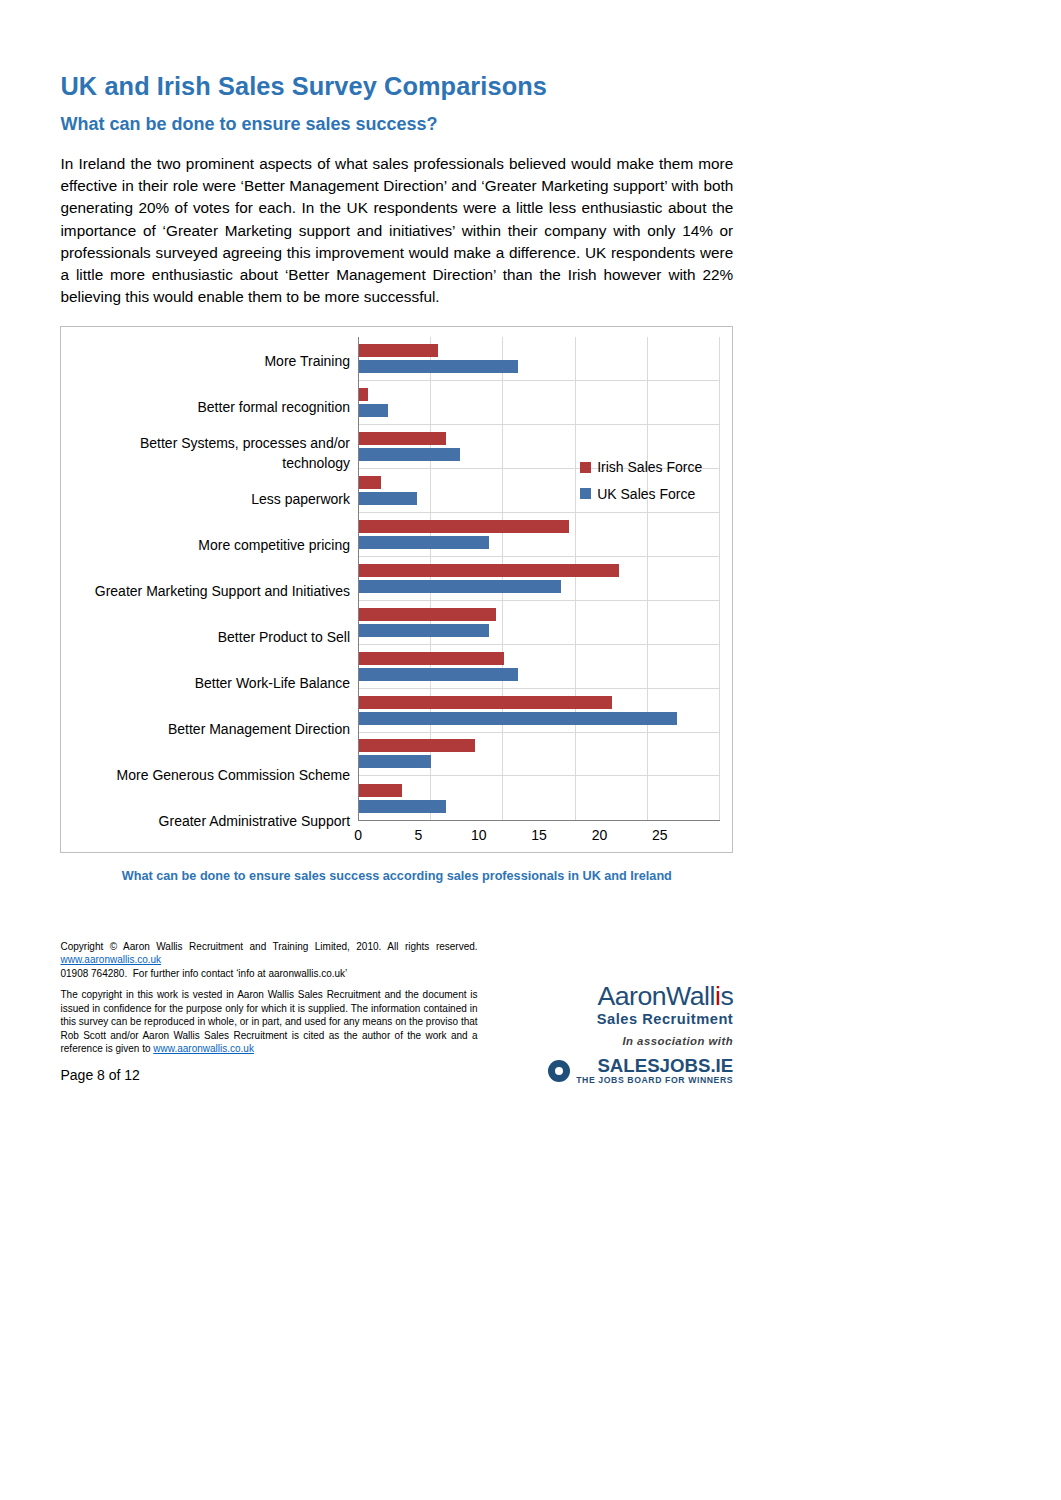UK and Irish Sales Survey Comparisons
What can be done to ensure sales success?
In Ireland the two prominent aspects of what sales professionals believed would make them more effective in their role were ‘Better Management Direction’ and ‘Greater Marketing support’ with both generating 20% of votes for each. In the UK respondents were a little less enthusiastic about the importance of ‘Greater Marketing support and initiatives’ within their company with only 14% or professionals surveyed agreeing this improvement would make a difference. UK respondents were a little more enthusiastic about ‘Better Management Direction’ than the Irish however with 22% believing this would enable them to be more successful.
More Training
Better formal recognition
Better Systems, processes and/or technology
Less paperwork
More competitive pricing
Greater Marketing Support and Initiatives
Better Product to Sell
Better Work-Life Balance
Better Management Direction
More Generous Commission Scheme
Greater Administrative Support
0510152025
Irish Sales Force
UK Sales Force
What can be done to ensure sales success according sales professionals in UK and Ireland
Copyright © Aaron Wallis Recruitment and Training Limited, 2010. All rights reserved. www.aaronwallis.co.uk
01908 764280. For further info contact ‘info at aaronwallis.co.uk’
The copyright in this work is vested in Aaron Wallis Sales Recruitment and the document is issued in confidence for the purpose only for which it is supplied. The information contained in this survey can be reproduced in whole, or in part, and used for any means on the proviso that Rob Scott and/or Aaron Wallis Sales Recruitment is cited as the author of the work and a reference is given to www.aaronwallis.co.uk
Page 8 of 12
AaronWallis
Sales Recruitment In association with
SALESJOBS.IETHE JOBS BOARD FOR WINNERS